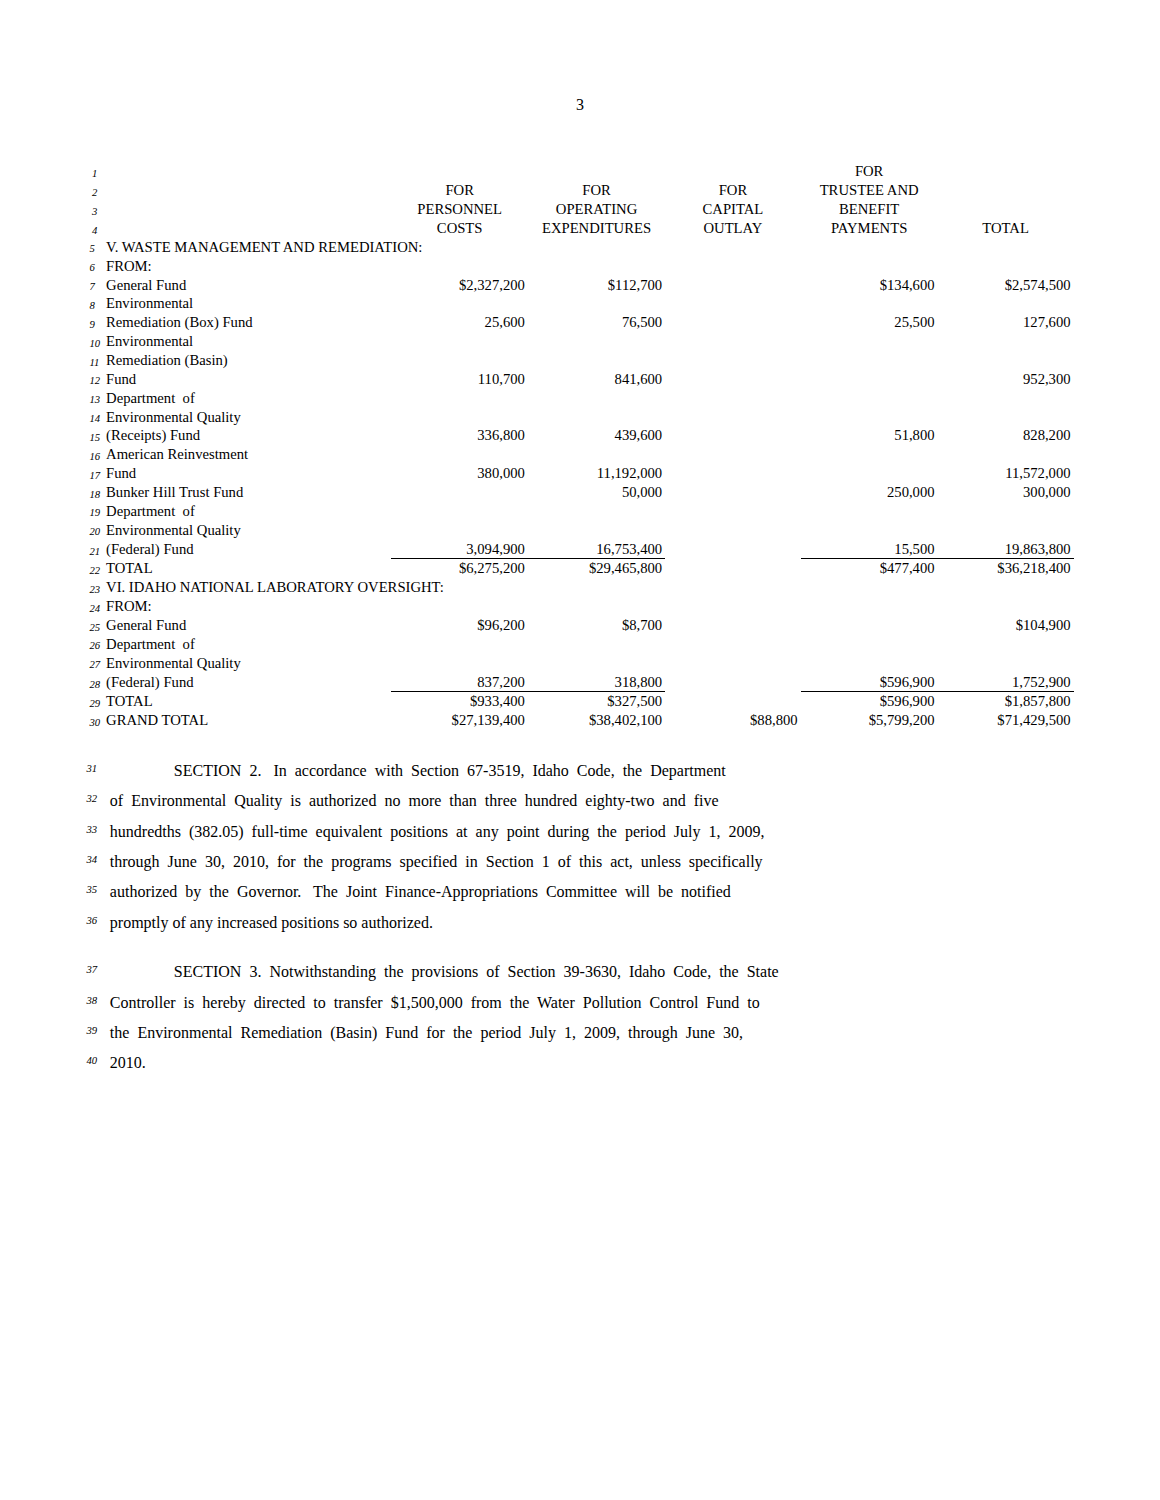3
| 1 | | | | | FOR | |
| 2 | | FOR | FOR | FOR | TRUSTEE AND | |
| 3 | | PERSONNEL | OPERATING | CAPITAL | BENEFIT | |
| 4 | | COSTS | EXPENDITURES | OUTLAY | PAYMENTS | TOTAL |
| 5 | V. WASTE MANAGEMENT AND REMEDIATION: |
| 6 | FROM: |
| 7 | General Fund | $2,327,200 | $112,700 | | $134,600 | $2,574,500 |
| 8 | Environmental | | | | | |
| 9 | Remediation (Box) Fund | 25,600 | 76,500 | | 25,500 | 127,600 |
| 10 | Environmental | | | | | |
| 11 | Remediation (Basin) | | | | | |
| 12 | Fund | 110,700 | 841,600 | | | 952,300 |
| 13 | Department of | | | | | |
| 14 | Environmental Quality | | | | | |
| 15 | (Receipts) Fund | 336,800 | 439,600 | | 51,800 | 828,200 |
| 16 | American Reinvestment | | | | | |
| 17 | Fund | 380,000 | 11,192,000 | | | 11,572,000 |
| 18 | Bunker Hill Trust Fund | | 50,000 | | 250,000 | 300,000 |
| 19 | Department of | | | | | |
| 20 | Environmental Quality | | | | | |
| 21 | (Federal) Fund | 3,094,900 | 16,753,400 | | 15,500 | 19,863,800 |
| 22 | TOTAL | $6,275,200 | $29,465,800 | | $477,400 | $36,218,400 |
| 23 | VI. IDAHO NATIONAL LABORATORY OVERSIGHT: |
| 24 | FROM: |
| 25 | General Fund | $96,200 | $8,700 | | | $104,900 |
| 26 | Department of | | | | | |
| 27 | Environmental Quality | | | | | |
| 28 | (Federal) Fund | 837,200 | 318,800 | | $596,900 | 1,752,900 |
| 29 | TOTAL | $933,400 | $327,500 | | $596,900 | $1,857,800 |
| 30 | GRAND TOTAL | $27,139,400 | $38,402,100 | $88,800 | $5,799,200 | $71,429,500 |
31
    SECTION 2. In accordance with Section 67-3519, Idaho Code, the Department
32
of Environmental Quality is authorized no more than three hundred eighty-two and five
33
hundredths (382.05) full-time equivalent positions at any point during the period July 1, 2009,
34
through June 30, 2010, for the programs specified in Section 1 of this act, unless specifically
35
authorized by the Governor. The Joint Finance-Appropriations Committee will be notified
36
promptly of any increased positions so authorized.
37
    SECTION 3. Notwithstanding the provisions of Section 39-3630, Idaho Code, the State
38
Controller is hereby directed to transfer $1,500,000 from the Water Pollution Control Fund to
39
the Environmental Remediation (Basin) Fund for the period July 1, 2009, through June 30,
40
2010.